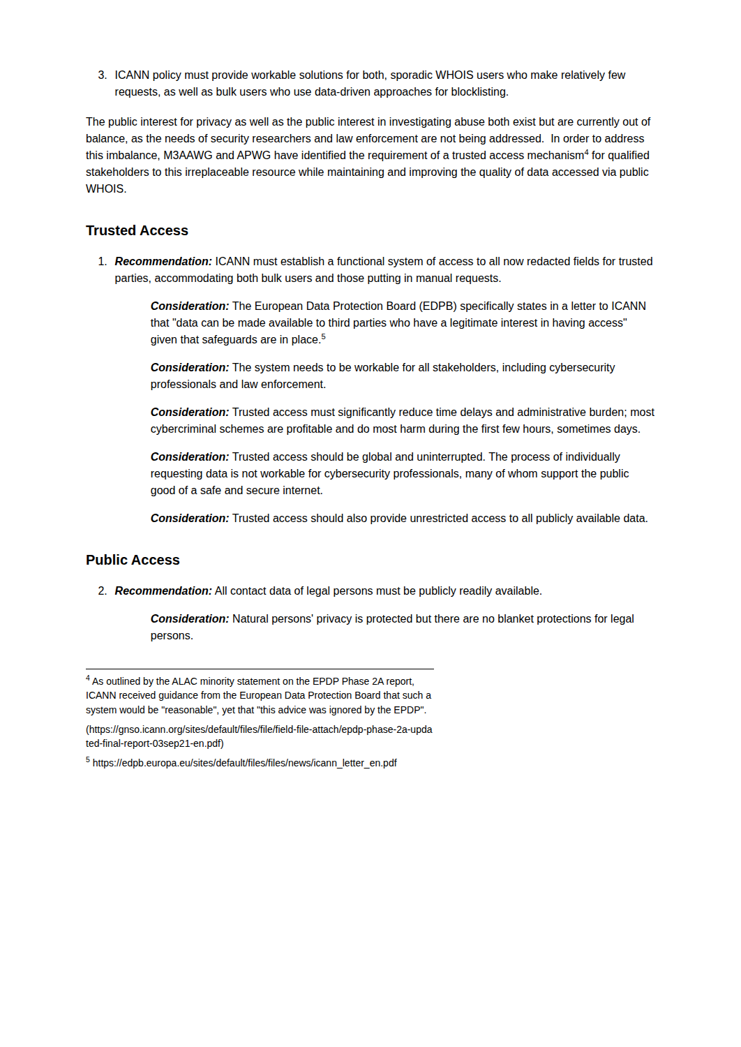ICANN policy must provide workable solutions for both, sporadic WHOIS users who make relatively few requests, as well as bulk users who use data-driven approaches for blocklisting.
The public interest for privacy as well as the public interest in investigating abuse both exist but are currently out of balance, as the needs of security researchers and law enforcement are not being addressed. In order to address this imbalance, M3AAWG and APWG have identified the requirement of a trusted access mechanism4 for qualified stakeholders to this irreplaceable resource while maintaining and improving the quality of data accessed via public WHOIS.
Trusted Access
Recommendation: ICANN must establish a functional system of access to all now redacted fields for trusted parties, accommodating both bulk users and those putting in manual requests.
Consideration: The European Data Protection Board (EDPB) specifically states in a letter to ICANN that "data can be made available to third parties who have a legitimate interest in having access" given that safeguards are in place.5
Consideration: The system needs to be workable for all stakeholders, including cybersecurity professionals and law enforcement.
Consideration: Trusted access must significantly reduce time delays and administrative burden; most cybercriminal schemes are profitable and do most harm during the first few hours, sometimes days.
Consideration: Trusted access should be global and uninterrupted. The process of individually requesting data is not workable for cybersecurity professionals, many of whom support the public good of a safe and secure internet.
Consideration: Trusted access should also provide unrestricted access to all publicly available data.
Public Access
Recommendation: All contact data of legal persons must be publicly readily available.
Consideration: Natural persons' privacy is protected but there are no blanket protections for legal persons.
4 As outlined by the ALAC minority statement on the EPDP Phase 2A report, ICANN received guidance from the European Data Protection Board that such a system would be "reasonable", yet that "this advice was ignored by the EPDP".
(https://gnso.icann.org/sites/default/files/file/field-file-attach/epdp-phase-2a-updated-final-report-03sep21-en.pdf)
5 https://edpb.europa.eu/sites/default/files/files/news/icann_letter_en.pdf